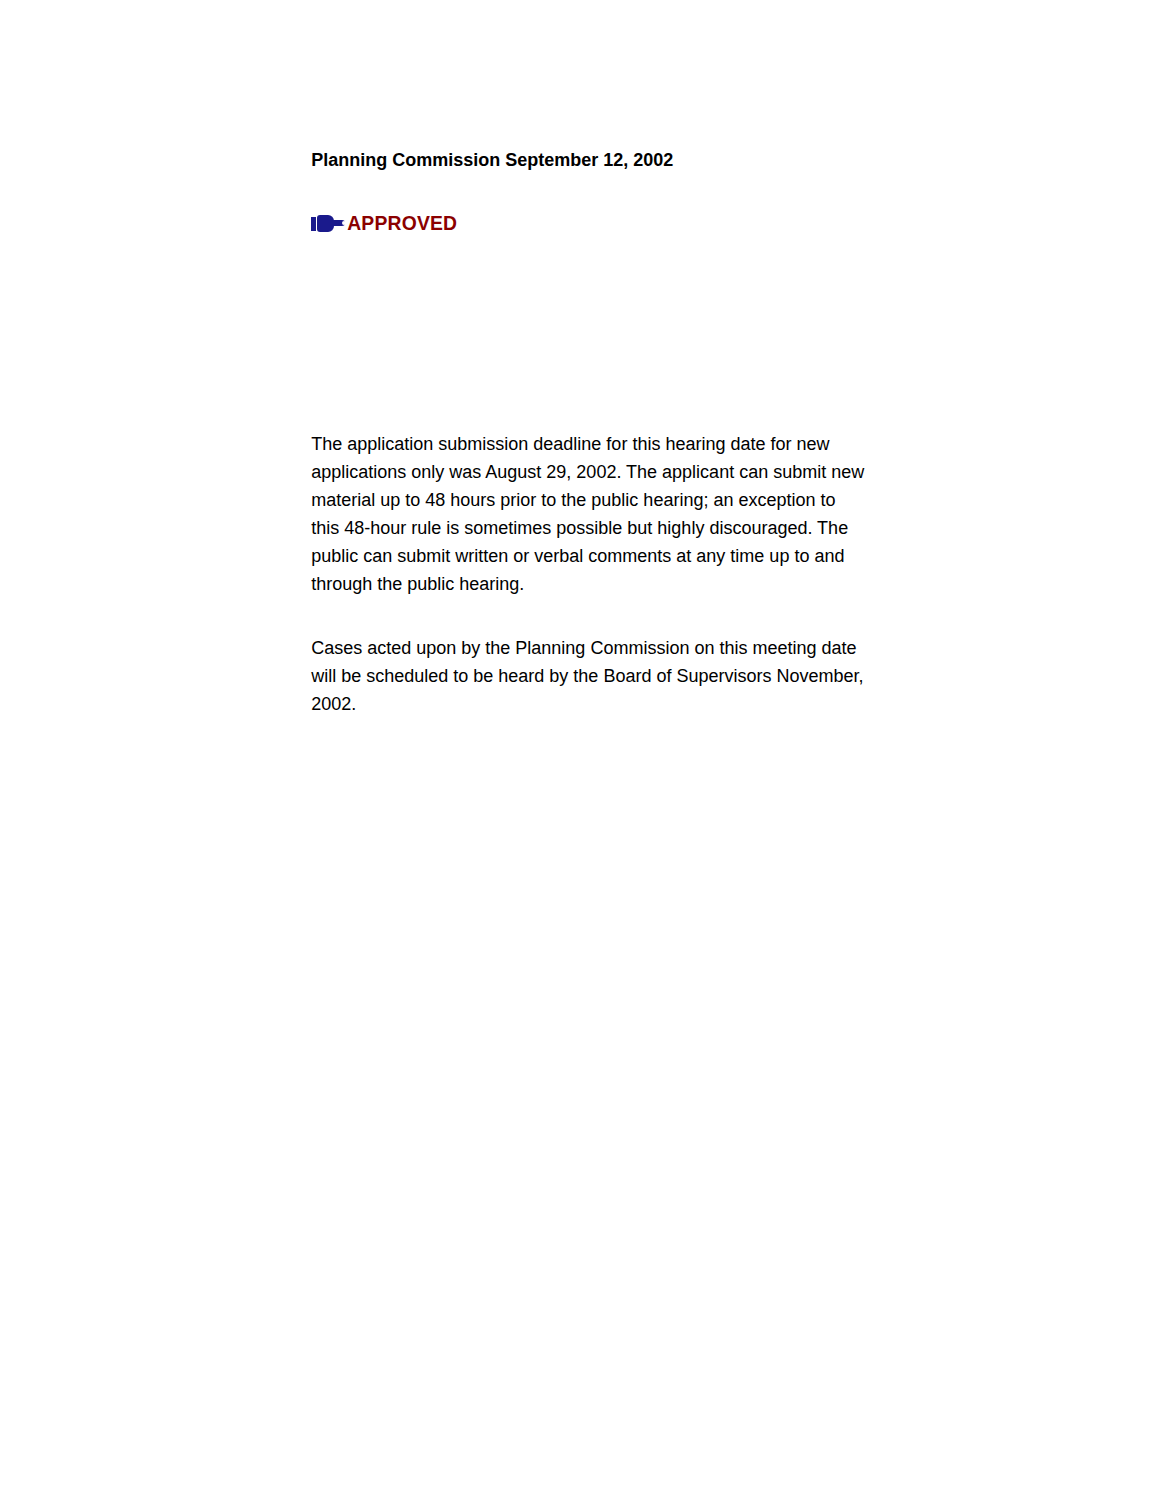Planning Commission September 12, 2002
APPROVED
The application submission deadline for this hearing date for new applications only was August 29, 2002. The applicant can submit new material up to 48 hours prior to the public hearing; an exception to this 48-hour rule is sometimes possible but highly discouraged. The public can submit written or verbal comments at any time up to and through the public hearing.
Cases acted upon by the Planning Commission on this meeting date will be scheduled to be heard by the Board of Supervisors November, 2002.